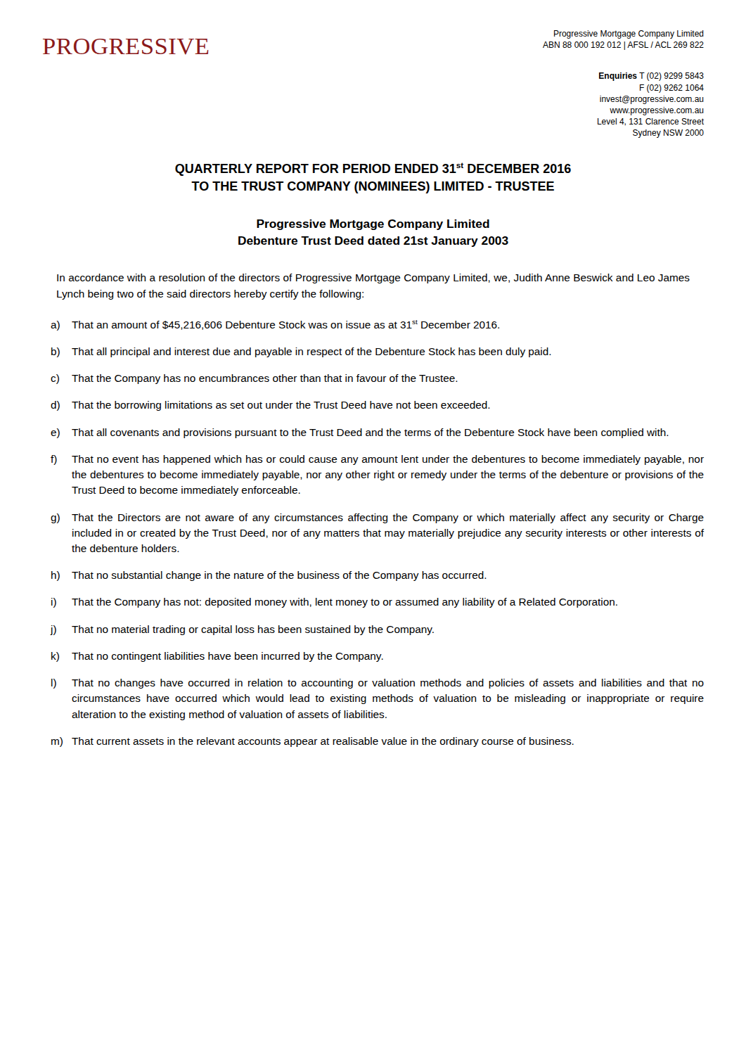PROGRESSIVE
Progressive Mortgage Company Limited
ABN 88 000 192 012 | AFSL / ACL 269 822
Enquiries T (02) 9299 5843
F (02) 9262 1064
invest@progressive.com.au
www.progressive.com.au
Level 4, 131 Clarence Street
Sydney NSW 2000
QUARTERLY REPORT FOR PERIOD ENDED 31st DECEMBER 2016
TO THE TRUST COMPANY (NOMINEES) LIMITED - TRUSTEE
Progressive Mortgage Company Limited
Debenture Trust Deed dated 21st January 2003
In accordance with a resolution of the directors of Progressive Mortgage Company Limited, we, Judith Anne Beswick and Leo James Lynch being two of the said directors hereby certify the following:
That an amount of $45,216,606 Debenture Stock was on issue as at 31st December 2016.
That all principal and interest due and payable in respect of the Debenture Stock has been duly paid.
That the Company has no encumbrances other than that in favour of the Trustee.
That the borrowing limitations as set out under the Trust Deed have not been exceeded.
That all covenants and provisions pursuant to the Trust Deed and the terms of the Debenture Stock have been complied with.
That no event has happened which has or could cause any amount lent under the debentures to become immediately payable, nor the debentures to become immediately payable, nor any other right or remedy under the terms of the debenture or provisions of the Trust Deed to become immediately enforceable.
That the Directors are not aware of any circumstances affecting the Company or which materially affect any security or Charge included in or created by the Trust Deed, nor of any matters that may materially prejudice any security interests or other interests of the debenture holders.
That no substantial change in the nature of the business of the Company has occurred.
That the Company has not: deposited money with, lent money to or assumed any liability of a Related Corporation.
That no material trading or capital loss has been sustained by the Company.
That no contingent liabilities have been incurred by the Company.
That no changes have occurred in relation to accounting or valuation methods and policies of assets and liabilities and that no circumstances have occurred which would lead to existing methods of valuation to be misleading or inappropriate or require alteration to the existing method of valuation of assets of liabilities.
That current assets in the relevant accounts appear at realisable value in the ordinary course of business.